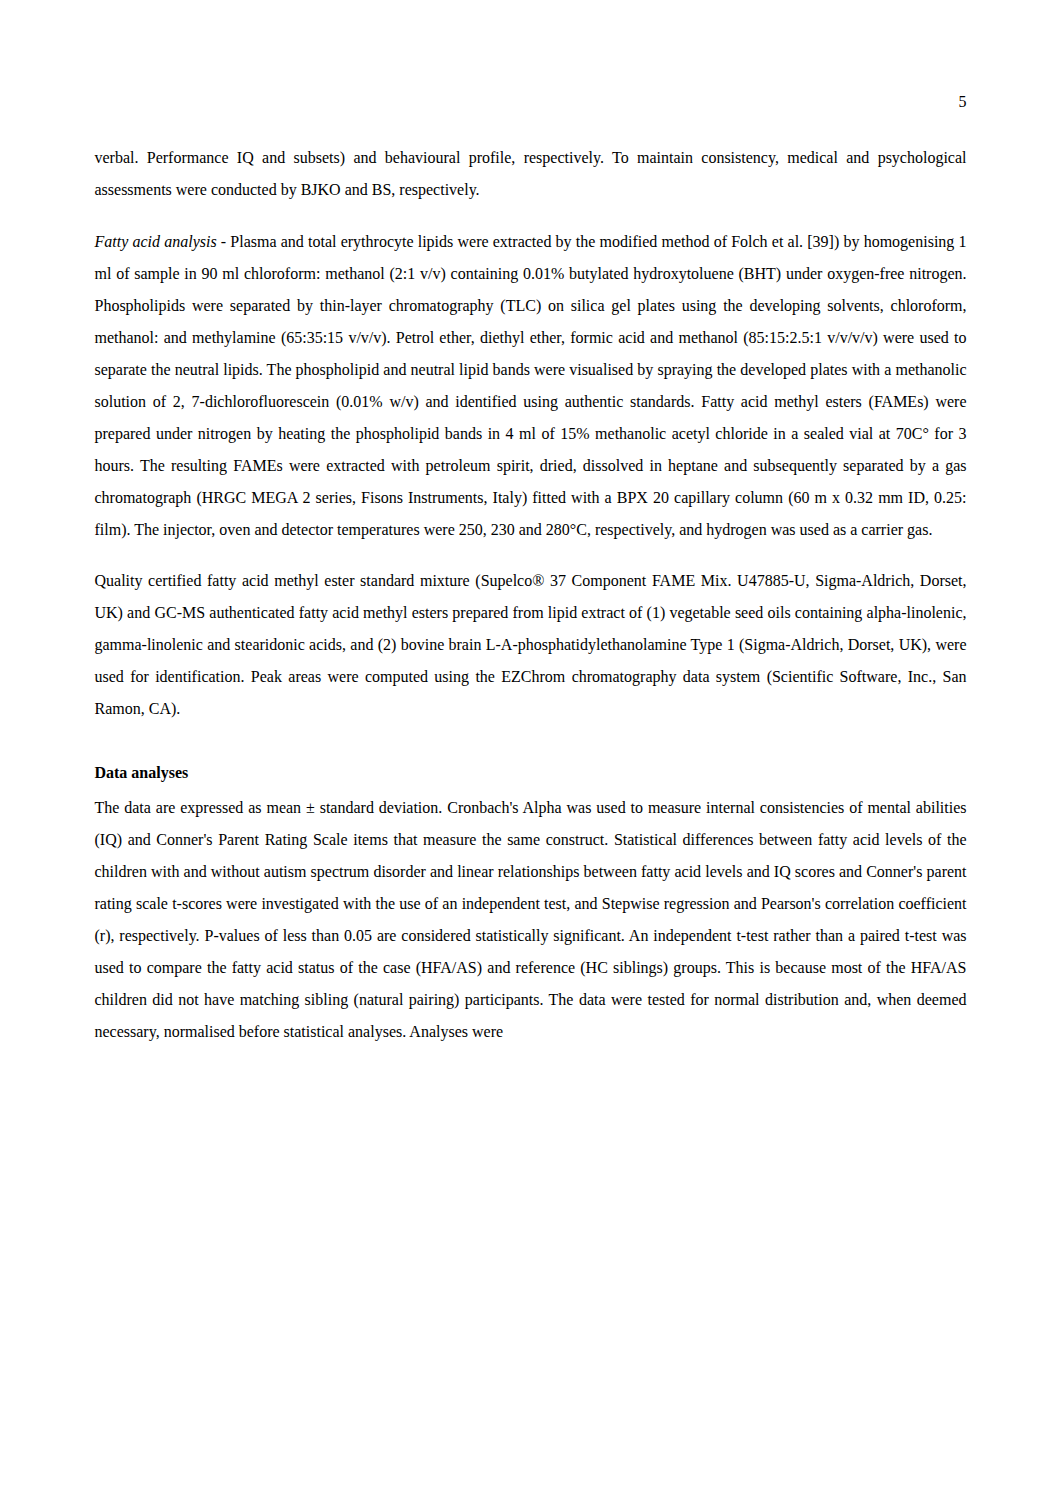5
verbal. Performance IQ and subsets) and behavioural profile, respectively. To maintain consistency, medical and psychological assessments were conducted by BJKO and BS, respectively.
Fatty acid analysis - Plasma and total erythrocyte lipids were extracted by the modified method of Folch et al. [39]) by homogenising 1 ml of sample in 90 ml chloroform: methanol (2:1 v/v) containing 0.01% butylated hydroxytoluene (BHT) under oxygen-free nitrogen. Phospholipids were separated by thin-layer chromatography (TLC) on silica gel plates using the developing solvents, chloroform, methanol: and methylamine (65:35:15 v/v/v). Petrol ether, diethyl ether, formic acid and methanol (85:15:2.5:1 v/v/v/v) were used to separate the neutral lipids. The phospholipid and neutral lipid bands were visualised by spraying the developed plates with a methanolic solution of 2, 7-dichlorofluorescein (0.01% w/v) and identified using authentic standards. Fatty acid methyl esters (FAMEs) were prepared under nitrogen by heating the phospholipid bands in 4 ml of 15% methanolic acetyl chloride in a sealed vial at 70C° for 3 hours. The resulting FAMEs were extracted with petroleum spirit, dried, dissolved in heptane and subsequently separated by a gas chromatograph (HRGC MEGA 2 series, Fisons Instruments, Italy) fitted with a BPX 20 capillary column (60 m x 0.32 mm ID, 0.25: film). The injector, oven and detector temperatures were 250, 230 and 280°C, respectively, and hydrogen was used as a carrier gas.
Quality certified fatty acid methyl ester standard mixture (Supelco® 37 Component FAME Mix. U47885-U, Sigma-Aldrich, Dorset, UK) and GC-MS authenticated fatty acid methyl esters prepared from lipid extract of (1) vegetable seed oils containing alpha-linolenic, gamma-linolenic and stearidonic acids, and (2) bovine brain L-A-phosphatidylethanolamine Type 1 (Sigma-Aldrich, Dorset, UK), were used for identification. Peak areas were computed using the EZChrom chromatography data system (Scientific Software, Inc., San Ramon, CA).
Data analyses
The data are expressed as mean ± standard deviation. Cronbach's Alpha was used to measure internal consistencies of mental abilities (IQ) and Conner's Parent Rating Scale items that measure the same construct. Statistical differences between fatty acid levels of the children with and without autism spectrum disorder and linear relationships between fatty acid levels and IQ scores and Conner's parent rating scale t-scores were investigated with the use of an independent test, and Stepwise regression and Pearson's correlation coefficient (r), respectively. P-values of less than 0.05 are considered statistically significant. An independent t-test rather than a paired t-test was used to compare the fatty acid status of the case (HFA/AS) and reference (HC siblings) groups. This is because most of the HFA/AS children did not have matching sibling (natural pairing) participants. The data were tested for normal distribution and, when deemed necessary, normalised before statistical analyses. Analyses were